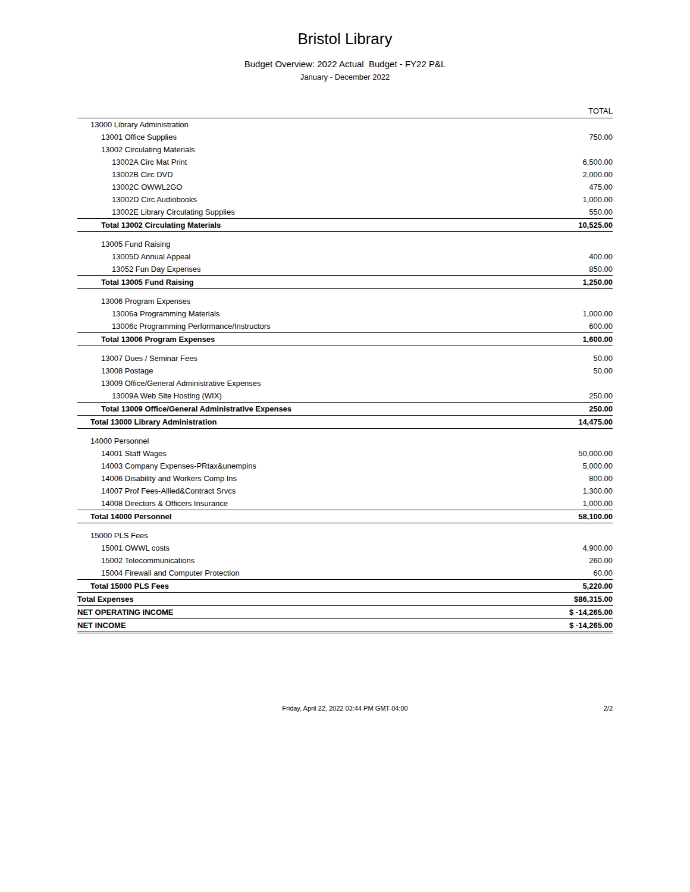Bristol Library
Budget Overview: 2022 Actual Budget - FY22 P&L
January - December 2022
| | TOTAL |
| --- | --- |
| 13000 Library Administration | |
| 13001 Office Supplies | 750.00 |
| 13002 Circulating Materials | |
| 13002A Circ Mat Print | 6,500.00 |
| 13002B Circ DVD | 2,000.00 |
| 13002C OWWL2GO | 475.00 |
| 13002D Circ Audiobooks | 1,000.00 |
| 13002E Library Circulating Supplies | 550.00 |
| Total 13002 Circulating Materials | 10,525.00 |
| 13005 Fund Raising | |
| 13005D Annual Appeal | 400.00 |
| 13052 Fun Day Expenses | 850.00 |
| Total 13005 Fund Raising | 1,250.00 |
| 13006 Program Expenses | |
| 13006a Programming Materials | 1,000.00 |
| 13006c Programming Performance/Instructors | 600.00 |
| Total 13006 Program Expenses | 1,600.00 |
| 13007 Dues / Seminar Fees | 50.00 |
| 13008 Postage | 50.00 |
| 13009 Office/General Administrative Expenses | |
| 13009A Web Site Hosting (WIX) | 250.00 |
| Total 13009 Office/General Administrative Expenses | 250.00 |
| Total 13000 Library Administration | 14,475.00 |
| 14000 Personnel | |
| 14001 Staff Wages | 50,000.00 |
| 14003 Company Expenses-PRtax&unempins | 5,000.00 |
| 14006 Disability and Workers Comp Ins | 800.00 |
| 14007 Prof Fees-Allied&Contract Srvcs | 1,300.00 |
| 14008 Directors & Officers Insurance | 1,000.00 |
| Total 14000 Personnel | 58,100.00 |
| 15000 PLS Fees | |
| 15001 OWWL costs | 4,900.00 |
| 15002 Telecommunications | 260.00 |
| 15004 Firewall and Computer Protection | 60.00 |
| Total 15000 PLS Fees | 5,220.00 |
| Total Expenses | $86,315.00 |
| NET OPERATING INCOME | $ -14,265.00 |
| NET INCOME | $ -14,265.00 |
Friday, April 22, 2022 03:44 PM GMT-04:00 2/2